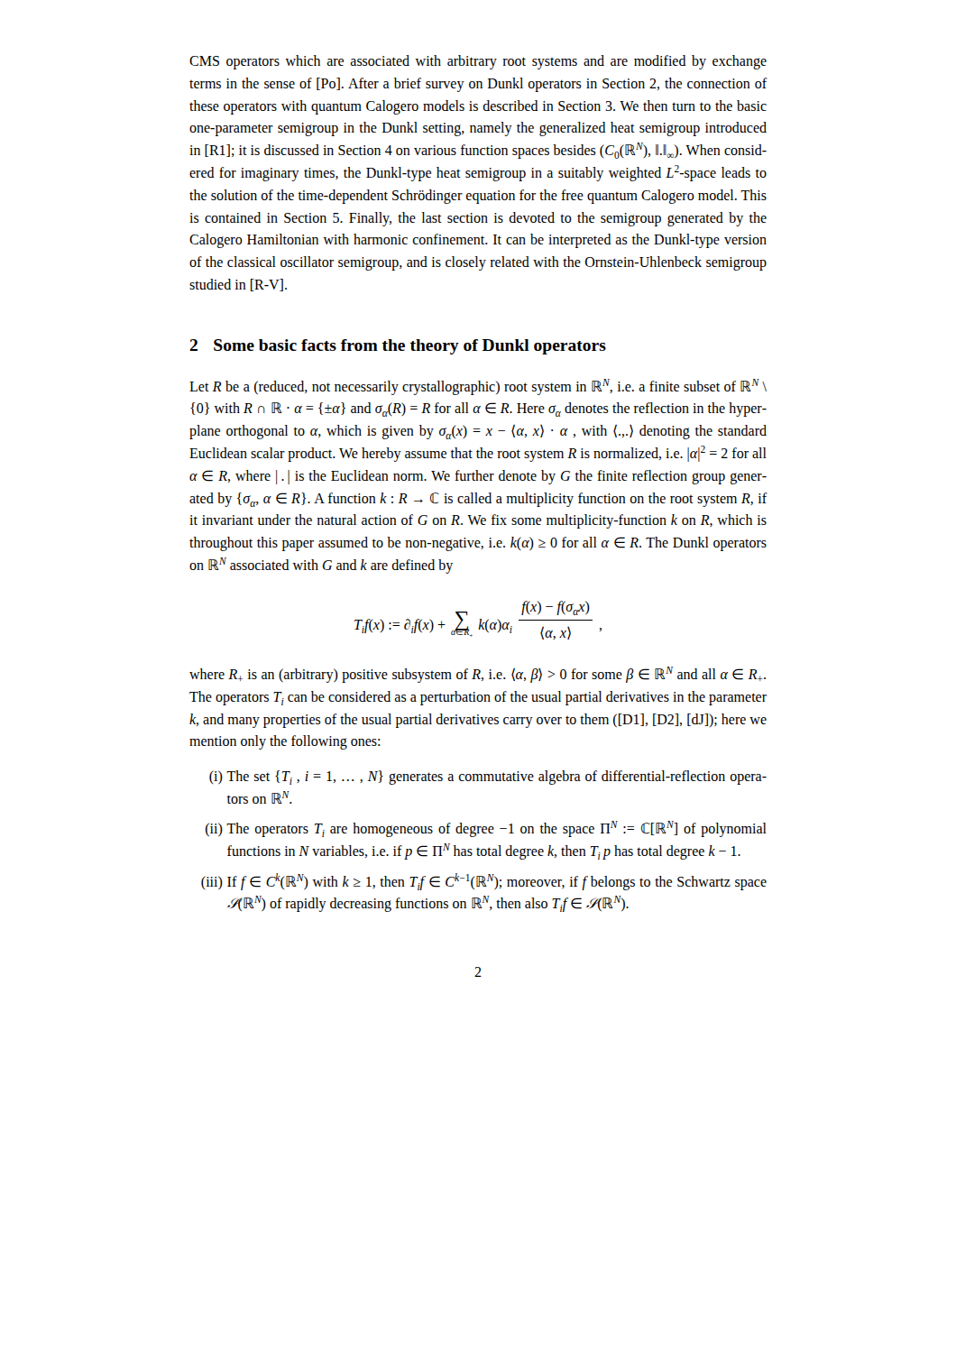CMS operators which are associated with arbitrary root systems and are modified by exchange terms in the sense of [Po]. After a brief survey on Dunkl operators in Section 2, the connection of these operators with quantum Calogero models is described in Section 3. We then turn to the basic one-parameter semigroup in the Dunkl setting, namely the generalized heat semigroup introduced in [R1]; it is discussed in Section 4 on various function spaces besides (C0(ℝN), ‖.‖∞). When considered for imaginary times, the Dunkl-type heat semigroup in a suitably weighted L2-space leads to the solution of the time-dependent Schrödinger equation for the free quantum Calogero model. This is contained in Section 5. Finally, the last section is devoted to the semigroup generated by the Calogero Hamiltonian with harmonic confinement. It can be interpreted as the Dunkl-type version of the classical oscillator semigroup, and is closely related with the Ornstein-Uhlenbeck semigroup studied in [R-V].
2 Some basic facts from the theory of Dunkl operators
Let R be a (reduced, not necessarily crystallographic) root system in ℝN, i.e. a finite subset of ℝN \ {0} with R ∩ ℝ · α = {±α} and σα(R) = R for all α ∈ R. Here σα denotes the reflection in the hyperplane orthogonal to α, which is given by σα(x) = x − ⟨α, x⟩ · α , with ⟨.,.⟩ denoting the standard Euclidean scalar product. We hereby assume that the root system R is normalized, i.e. |α|2 = 2 for all α ∈ R, where | . | is the Euclidean norm. We further denote by G the finite reflection group generated by {σα, α ∈ R}. A function k : R → ℂ is called a multiplicity function on the root system R, if it invariant under the natural action of G on R. We fix some multiplicity-function k on R, which is throughout this paper assumed to be non-negative, i.e. k(α) ≥ 0 for all α ∈ R. The Dunkl operators on ℝN associated with G and k are defined by
Tif(x) := ∂if(x) + ∑α∈R+ k(α)αi f(x) − f(σαx)⟨α, x⟩ ,
where R+ is an (arbitrary) positive subsystem of R, i.e. ⟨α, β⟩ > 0 for some β ∈ ℝN and all α ∈ R+. The operators Ti can be considered as a perturbation of the usual partial derivatives in the parameter k, and many properties of the usual partial derivatives carry over to them ([D1], [D2], [dJ]); here we mention only the following ones:
The set {Ti , i = 1, … , N} generates a commutative algebra of differential-reflection operators on ℝN.
The operators Ti are homogeneous of degree −1 on the space ΠN := ℂ[ℝN] of polynomial functions in N variables, i.e. if p ∈ ΠN has total degree k, then Ti p has total degree k − 1.
If f ∈ Ck(ℝN) with k ≥ 1, then Tif ∈ Ck−1(ℝN); moreover, if f belongs to the Schwartz space 𝒮(ℝN) of rapidly decreasing functions on ℝN, then also Tif ∈ 𝒮(ℝN).
2